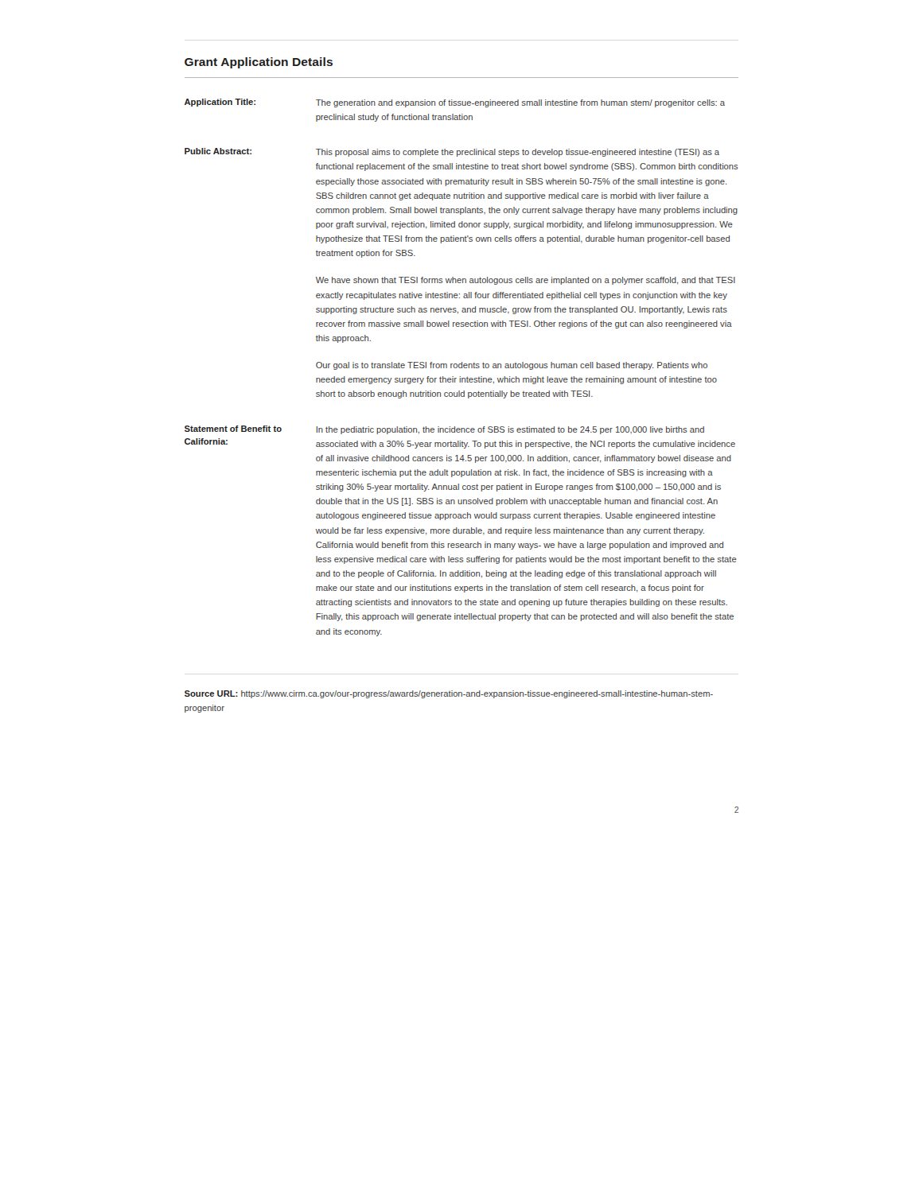Grant Application Details
| Application Title: | The generation and expansion of tissue-engineered small intestine from human stem/ progenitor cells: a preclinical study of functional translation |
| Public Abstract: | This proposal aims to complete the preclinical steps to develop tissue-engineered intestine (TESI) as a functional replacement of the small intestine to treat short bowel syndrome (SBS). Common birth conditions especially those associated with prematurity result in SBS wherein 50-75% of the small intestine is gone. SBS children cannot get adequate nutrition and supportive medical care is morbid with liver failure a common problem. Small bowel transplants, the only current salvage therapy have many problems including poor graft survival, rejection, limited donor supply, surgical morbidity, and lifelong immunosuppression. We hypothesize that TESI from the patient's own cells offers a potential, durable human progenitor-cell based treatment option for SBS. We have shown that TESI forms when autologous cells are implanted on a polymer scaffold, and that TESI exactly recapitulates native intestine: all four differentiated epithelial cell types in conjunction with the key supporting structure such as nerves, and muscle, grow from the transplanted OU. Importantly, Lewis rats recover from massive small bowel resection with TESI. Other regions of the gut can also reengineered via this approach. Our goal is to translate TESI from rodents to an autologous human cell based therapy. Patients who needed emergency surgery for their intestine, which might leave the remaining amount of intestine too short to absorb enough nutrition could potentially be treated with TESI. |
| Statement of Benefit to California: | In the pediatric population, the incidence of SBS is estimated to be 24.5 per 100,000 live births and associated with a 30% 5-year mortality. To put this in perspective, the NCI reports the cumulative incidence of all invasive childhood cancers is 14.5 per 100,000. In addition, cancer, inflammatory bowel disease and mesenteric ischemia put the adult population at risk. In fact, the incidence of SBS is increasing with a striking 30% 5-year mortality. Annual cost per patient in Europe ranges from $100,000 – 150,000 and is double that in the US [1]. SBS is an unsolved problem with unacceptable human and financial cost. An autologous engineered tissue approach would surpass current therapies. Usable engineered intestine would be far less expensive, more durable, and require less maintenance than any current therapy. California would benefit from this research in many ways- we have a large population and improved and less expensive medical care with less suffering for patients would be the most important benefit to the state and to the people of California. In addition, being at the leading edge of this translational approach will make our state and our institutions experts in the translation of stem cell research, a focus point for attracting scientists and innovators to the state and opening up future therapies building on these results. Finally, this approach will generate intellectual property that can be protected and will also benefit the state and its economy. |
Source URL: https://www.cirm.ca.gov/our-progress/awards/generation-and-expansion-tissue-engineered-small-intestine-human-stem-progenitor
2